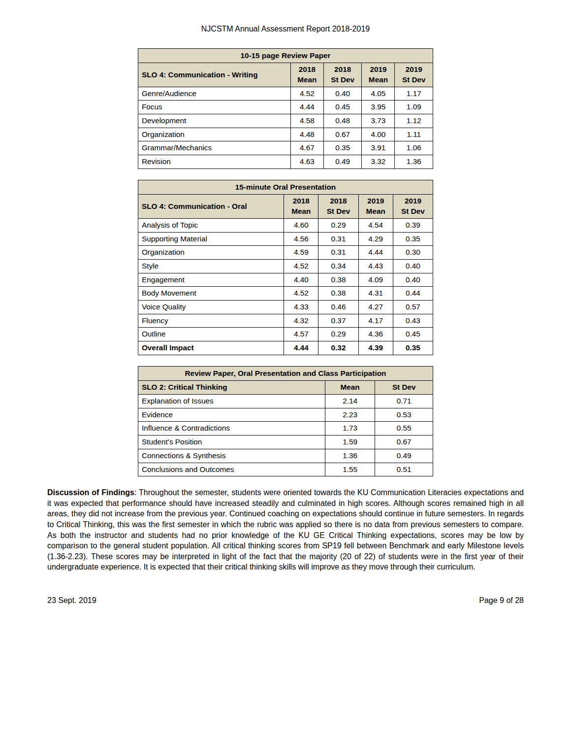NJCSTM Annual Assessment Report 2018-2019
10-15 page Review Paper
| SLO 4: Communication - Writing | 2018 Mean | 2018 St Dev | 2019 Mean | 2019 St Dev |
| --- | --- | --- | --- | --- |
| Genre/Audience | 4.52 | 0.40 | 4.05 | 1.17 |
| Focus | 4.44 | 0.45 | 3.95 | 1.09 |
| Development | 4.58 | 0.48 | 3.73 | 1.12 |
| Organization | 4.48 | 0.67 | 4.00 | 1.11 |
| Grammar/Mechanics | 4.67 | 0.35 | 3.91 | 1.06 |
| Revision | 4.63 | 0.49 | 3.32 | 1.36 |
15-minute Oral Presentation
| SLO 4: Communication - Oral | 2018 Mean | 2018 St Dev | 2019 Mean | 2019 St Dev |
| --- | --- | --- | --- | --- |
| Analysis of Topic | 4.60 | 0.29 | 4.54 | 0.39 |
| Supporting Material | 4.56 | 0.31 | 4.29 | 0.35 |
| Organization | 4.59 | 0.31 | 4.44 | 0.30 |
| Style | 4.52 | 0.34 | 4.43 | 0.40 |
| Engagement | 4.40 | 0.38 | 4.09 | 0.40 |
| Body Movement | 4.52 | 0.38 | 4.31 | 0.44 |
| Voice Quality | 4.33 | 0.46 | 4.27 | 0.57 |
| Fluency | 4.32 | 0.37 | 4.17 | 0.43 |
| Outline | 4.57 | 0.29 | 4.36 | 0.45 |
| Overall Impact | 4.44 | 0.32 | 4.39 | 0.35 |
Review Paper, Oral Presentation and Class Participation
| SLO 2: Critical Thinking | Mean | St Dev |
| --- | --- | --- |
| Explanation of Issues | 2.14 | 0.71 |
| Evidence | 2.23 | 0.53 |
| Influence & Contradictions | 1.73 | 0.55 |
| Student’s Position | 1.59 | 0.67 |
| Connections & Synthesis | 1.36 | 0.49 |
| Conclusions and Outcomes | 1.55 | 0.51 |
Discussion of Findings: Throughout the semester, students were oriented towards the KU Communication Literacies expectations and it was expected that performance should have increased steadily and culminated in high scores. Although scores remained high in all areas, they did not increase from the previous year. Continued coaching on expectations should continue in future semesters. In regards to Critical Thinking, this was the first semester in which the rubric was applied so there is no data from previous semesters to compare. As both the instructor and students had no prior knowledge of the KU GE Critical Thinking expectations, scores may be low by comparison to the general student population. All critical thinking scores from SP19 fell between Benchmark and early Milestone levels (1.36-2.23). These scores may be interpreted in light of the fact that the majority (20 of 22) of students were in the first year of their undergraduate experience. It is expected that their critical thinking skills will improve as they move through their curriculum.
23 Sept. 2019 Page 9 of 28